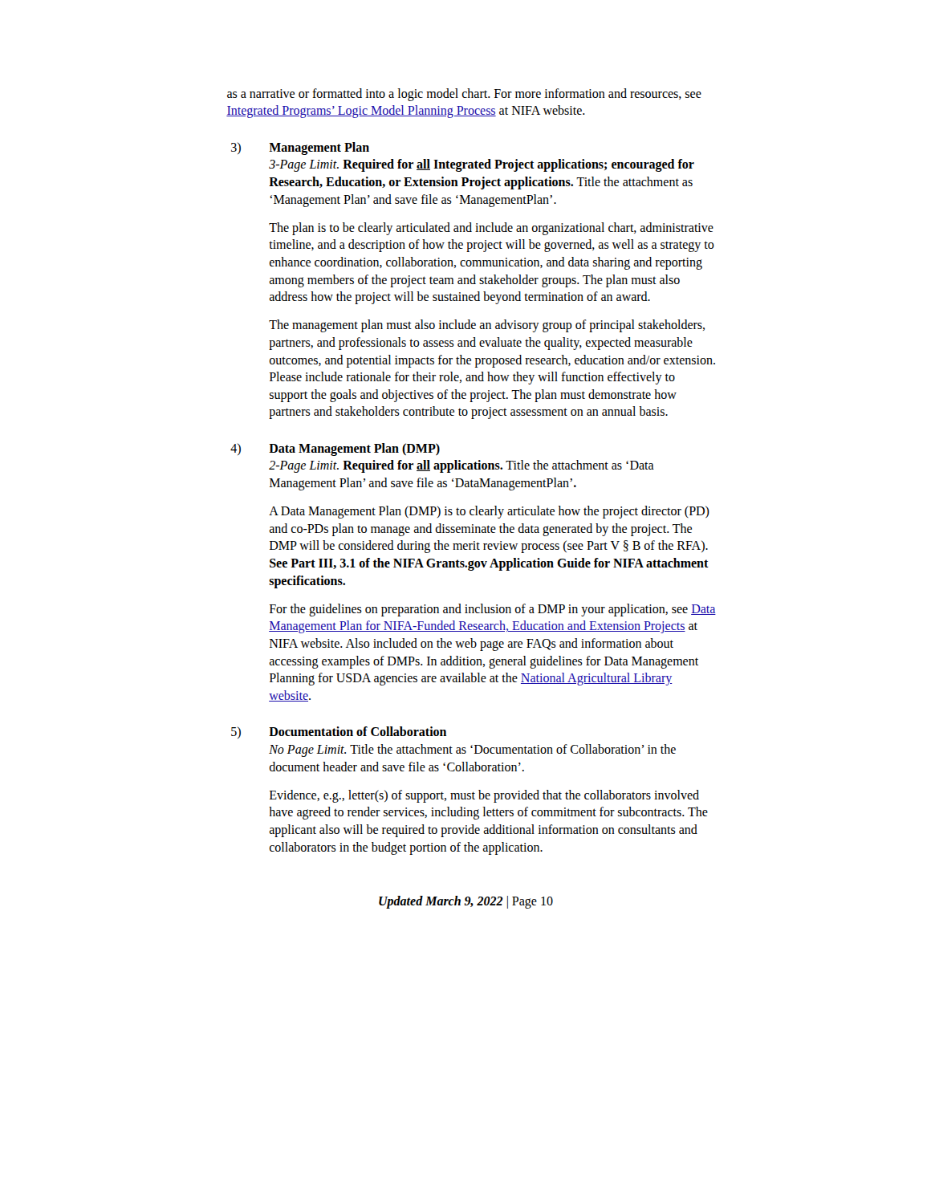as a narrative or formatted into a logic model chart. For more information and resources, see Integrated Programs’ Logic Model Planning Process at NIFA website.
3)
Management Plan
3-Page Limit. Required for all Integrated Project applications; encouraged for Research, Education, or Extension Project applications. Title the attachment as ‘Management Plan’ and save file as ‘ManagementPlan’.
The plan is to be clearly articulated and include an organizational chart, administrative timeline, and a description of how the project will be governed, as well as a strategy to enhance coordination, collaboration, communication, and data sharing and reporting among members of the project team and stakeholder groups. The plan must also address how the project will be sustained beyond termination of an award.
The management plan must also include an advisory group of principal stakeholders, partners, and professionals to assess and evaluate the quality, expected measurable outcomes, and potential impacts for the proposed research, education and/or extension. Please include rationale for their role, and how they will function effectively to support the goals and objectives of the project. The plan must demonstrate how partners and stakeholders contribute to project assessment on an annual basis.
4)
Data Management Plan (DMP)
2-Page Limit. Required for all applications. Title the attachment as ‘Data Management Plan’ and save file as ‘DataManagementPlan’.
A Data Management Plan (DMP) is to clearly articulate how the project director (PD) and co-PDs plan to manage and disseminate the data generated by the project. The DMP will be considered during the merit review process (see Part V § B of the RFA). See Part III, 3.1 of the NIFA Grants.gov Application Guide for NIFA attachment specifications.
For the guidelines on preparation and inclusion of a DMP in your application, see Data Management Plan for NIFA-Funded Research, Education and Extension Projects at NIFA website. Also included on the web page are FAQs and information about accessing examples of DMPs. In addition, general guidelines for Data Management Planning for USDA agencies are available at the National Agricultural Library website.
5)
Documentation of Collaboration
No Page Limit. Title the attachment as ‘Documentation of Collaboration’ in the document header and save file as ‘Collaboration’.
Evidence, e.g., letter(s) of support, must be provided that the collaborators involved have agreed to render services, including letters of commitment for subcontracts. The applicant also will be required to provide additional information on consultants and collaborators in the budget portion of the application.
Updated March 9, 2022 | Page 10